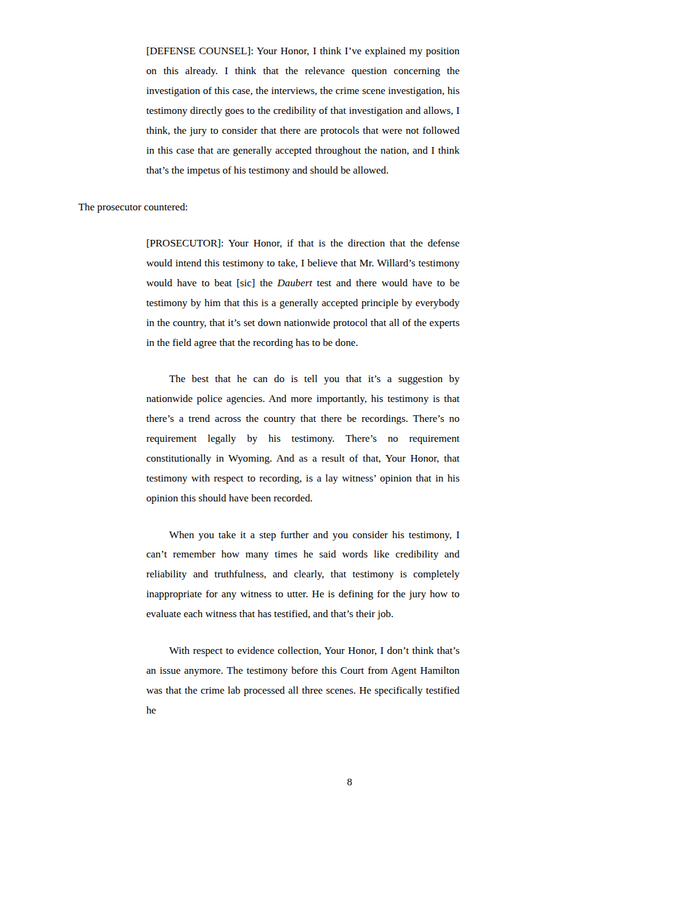[Defense Counsel]: Your Honor, I think I’ve explained my position on this already. I think that the relevance question concerning the investigation of this case, the interviews, the crime scene investigation, his testimony directly goes to the credibility of that investigation and allows, I think, the jury to consider that there are protocols that were not followed in this case that are generally accepted throughout the nation, and I think that’s the impetus of his testimony and should be allowed.
The prosecutor countered:
[Prosecutor]: Your Honor, if that is the direction that the defense would intend this testimony to take, I believe that Mr. Willard’s testimony would have to beat [sic] the Daubert test and there would have to be testimony by him that this is a generally accepted principle by everybody in the country, that it’s set down nationwide protocol that all of the experts in the field agree that the recording has to be done.
The best that he can do is tell you that it’s a suggestion by nationwide police agencies. And more importantly, his testimony is that there’s a trend across the country that there be recordings. There’s no requirement legally by his testimony. There’s no requirement constitutionally in Wyoming. And as a result of that, Your Honor, that testimony with respect to recording, is a lay witness’ opinion that in his opinion this should have been recorded.
When you take it a step further and you consider his testimony, I can’t remember how many times he said words like credibility and reliability and truthfulness, and clearly, that testimony is completely inappropriate for any witness to utter. He is defining for the jury how to evaluate each witness that has testified, and that’s their job.
With respect to evidence collection, Your Honor, I don’t think that’s an issue anymore. The testimony before this Court from Agent Hamilton was that the crime lab processed all three scenes. He specifically testified he
8